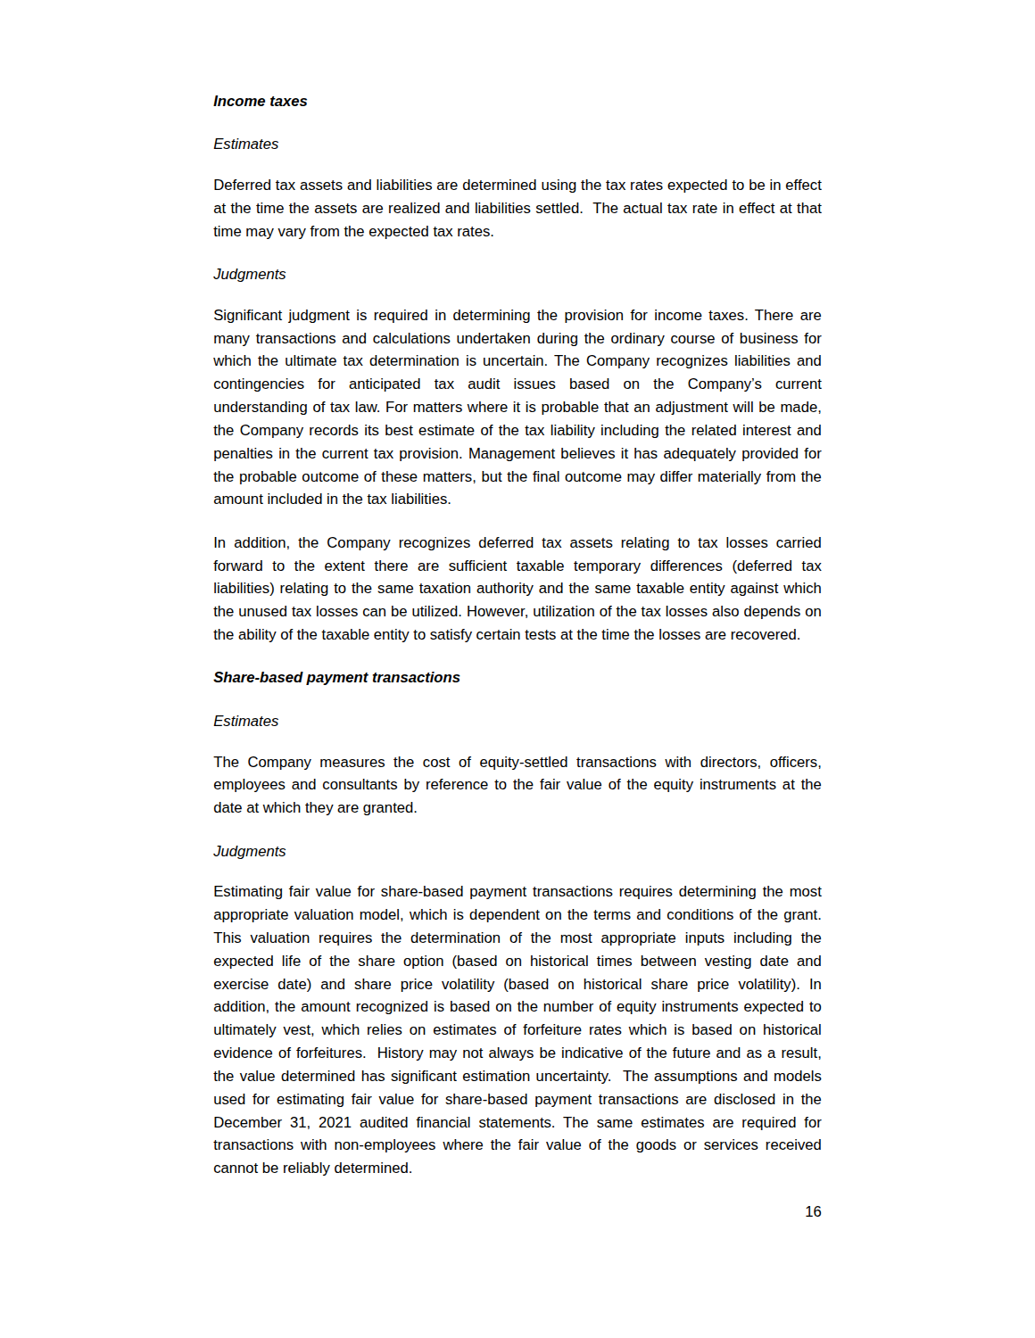Income taxes
Estimates
Deferred tax assets and liabilities are determined using the tax rates expected to be in effect at the time the assets are realized and liabilities settled. The actual tax rate in effect at that time may vary from the expected tax rates.
Judgments
Significant judgment is required in determining the provision for income taxes. There are many transactions and calculations undertaken during the ordinary course of business for which the ultimate tax determination is uncertain. The Company recognizes liabilities and contingencies for anticipated tax audit issues based on the Company’s current understanding of tax law. For matters where it is probable that an adjustment will be made, the Company records its best estimate of the tax liability including the related interest and penalties in the current tax provision. Management believes it has adequately provided for the probable outcome of these matters, but the final outcome may differ materially from the amount included in the tax liabilities.
In addition, the Company recognizes deferred tax assets relating to tax losses carried forward to the extent there are sufficient taxable temporary differences (deferred tax liabilities) relating to the same taxation authority and the same taxable entity against which the unused tax losses can be utilized. However, utilization of the tax losses also depends on the ability of the taxable entity to satisfy certain tests at the time the losses are recovered.
Share-based payment transactions
Estimates
The Company measures the cost of equity-settled transactions with directors, officers, employees and consultants by reference to the fair value of the equity instruments at the date at which they are granted.
Judgments
Estimating fair value for share-based payment transactions requires determining the most appropriate valuation model, which is dependent on the terms and conditions of the grant. This valuation requires the determination of the most appropriate inputs including the expected life of the share option (based on historical times between vesting date and exercise date) and share price volatility (based on historical share price volatility). In addition, the amount recognized is based on the number of equity instruments expected to ultimately vest, which relies on estimates of forfeiture rates which is based on historical evidence of forfeitures. History may not always be indicative of the future and as a result, the value determined has significant estimation uncertainty. The assumptions and models used for estimating fair value for share-based payment transactions are disclosed in the December 31, 2021 audited financial statements. The same estimates are required for transactions with non-employees where the fair value of the goods or services received cannot be reliably determined.
16